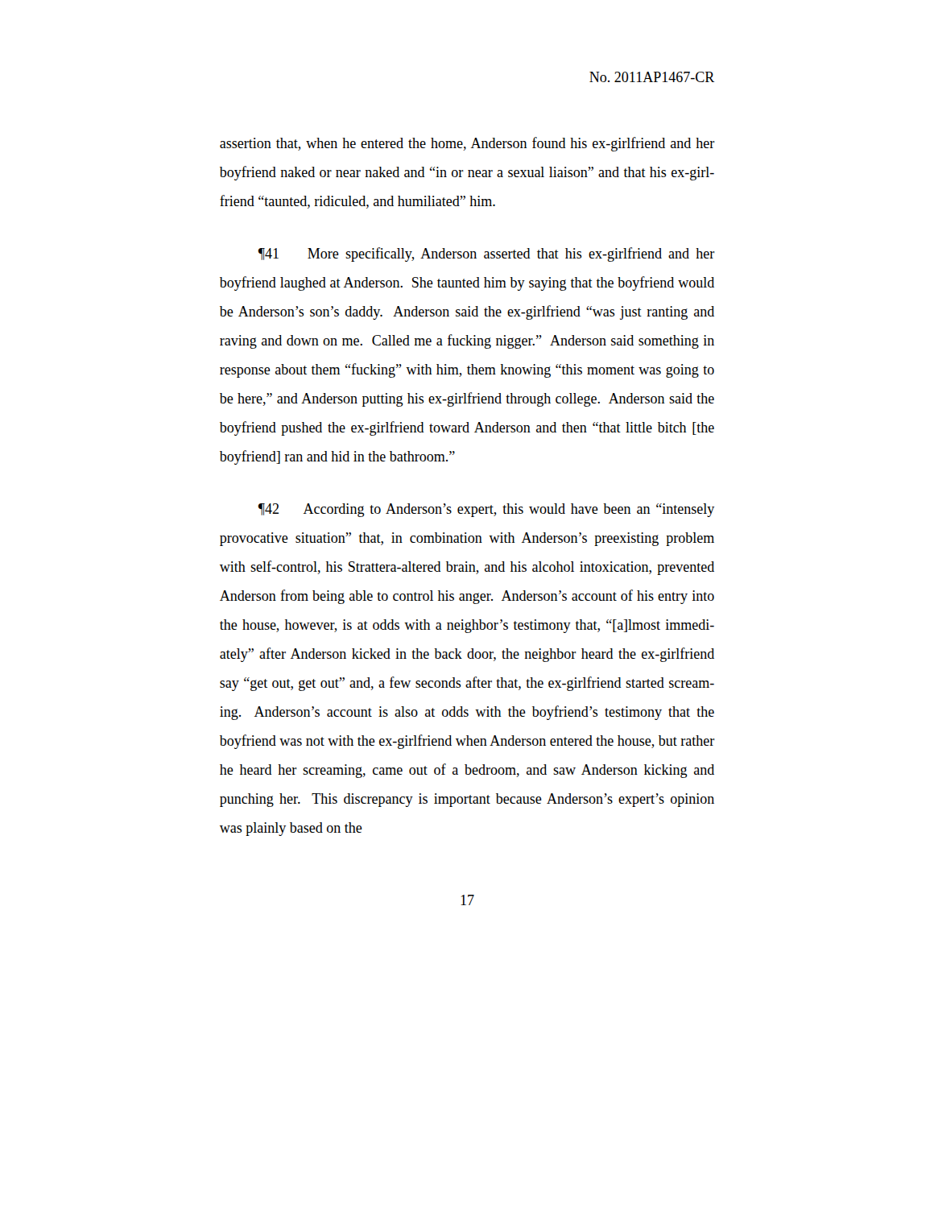No. 2011AP1467-CR
assertion that, when he entered the home, Anderson found his ex-girlfriend and her boyfriend naked or near naked and “in or near a sexual liaison” and that his ex-girlfriend “taunted, ridiculed, and humiliated” him.
¶41 More specifically, Anderson asserted that his ex-girlfriend and her boyfriend laughed at Anderson. She taunted him by saying that the boyfriend would be Anderson’s son’s daddy. Anderson said the ex-girlfriend “was just ranting and raving and down on me. Called me a fucking nigger.” Anderson said something in response about them “fucking” with him, them knowing “this moment was going to be here,” and Anderson putting his ex-girlfriend through college. Anderson said the boyfriend pushed the ex-girlfriend toward Anderson and then “that little bitch [the boyfriend] ran and hid in the bathroom.”
¶42 According to Anderson’s expert, this would have been an “intensely provocative situation” that, in combination with Anderson’s preexisting problem with self-control, his Strattera-altered brain, and his alcohol intoxication, prevented Anderson from being able to control his anger. Anderson’s account of his entry into the house, however, is at odds with a neighbor’s testimony that, “[a]lmost immediately” after Anderson kicked in the back door, the neighbor heard the ex-girlfriend say “get out, get out” and, a few seconds after that, the ex-girlfriend started screaming. Anderson’s account is also at odds with the boyfriend’s testimony that the boyfriend was not with the ex-girlfriend when Anderson entered the house, but rather he heard her screaming, came out of a bedroom, and saw Anderson kicking and punching her. This discrepancy is important because Anderson’s expert’s opinion was plainly based on the
17